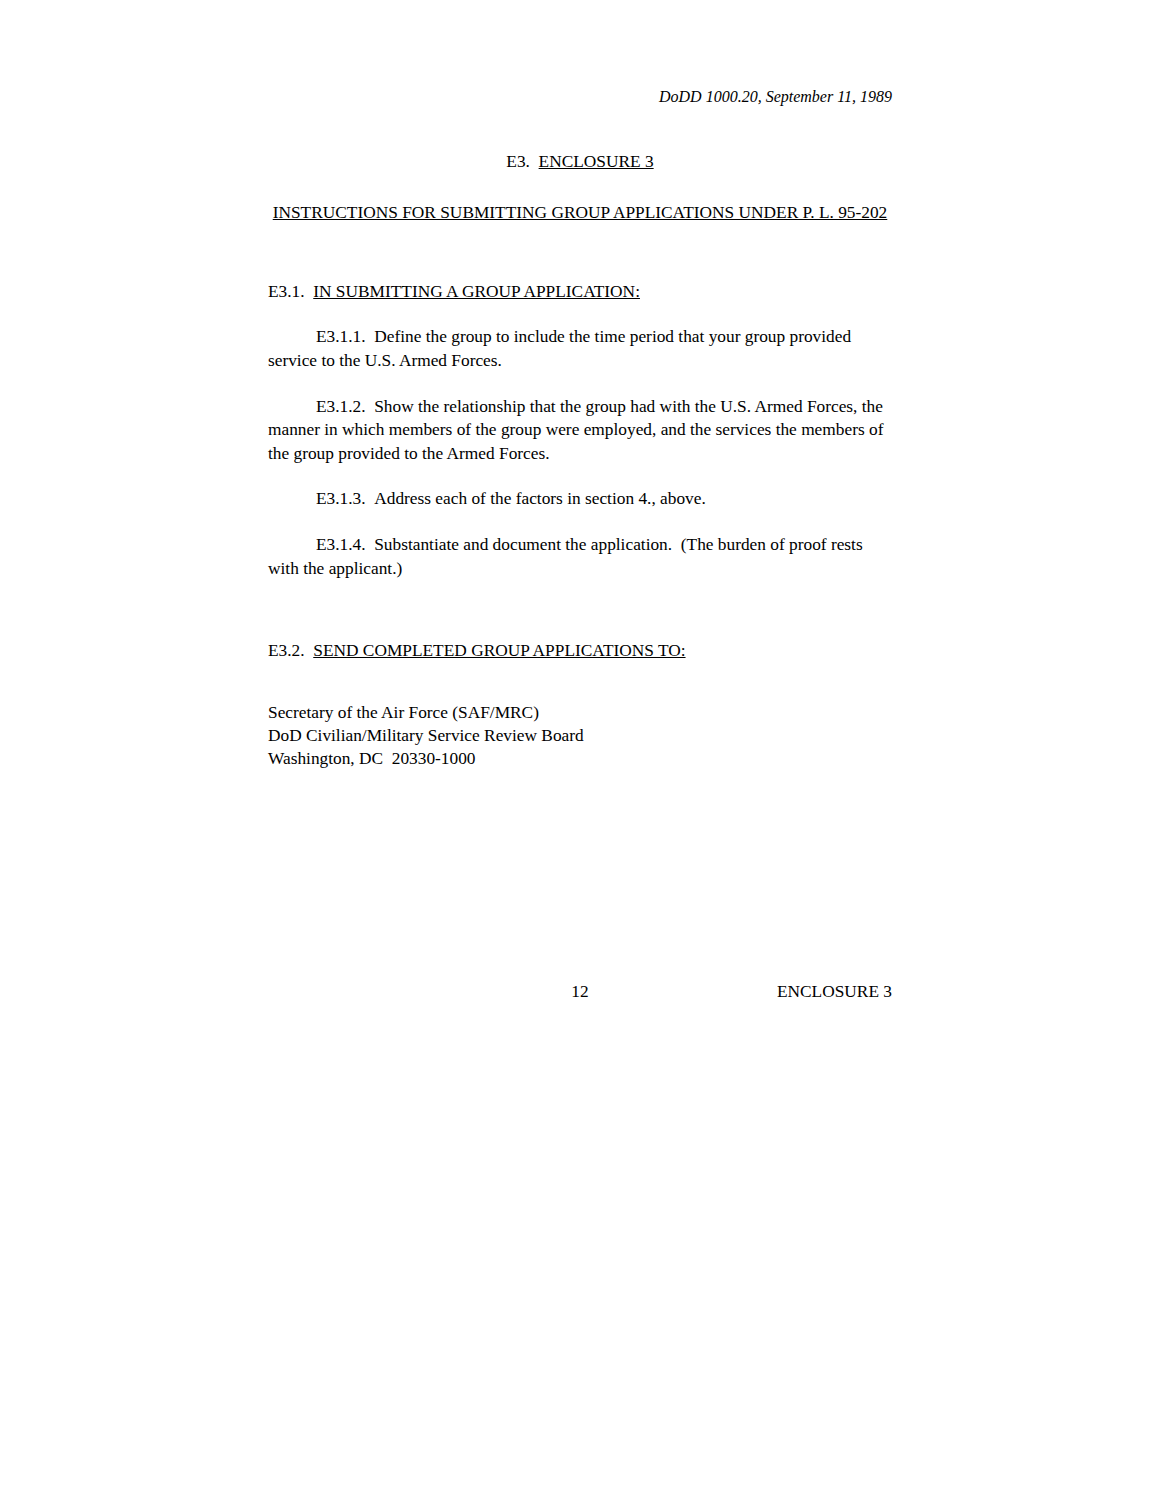DoDD 1000.20, September 11, 1989
E3. ENCLOSURE 3
INSTRUCTIONS FOR SUBMITTING GROUP APPLICATIONS UNDER P. L. 95-202
E3.1. IN SUBMITTING A GROUP APPLICATION:
E3.1.1. Define the group to include the time period that your group provided service to the U.S. Armed Forces.
E3.1.2. Show the relationship that the group had with the U.S. Armed Forces, the manner in which members of the group were employed, and the services the members of the group provided to the Armed Forces.
E3.1.3. Address each of the factors in section 4., above.
E3.1.4. Substantiate and document the application. (The burden of proof rests with the applicant.)
E3.2. SEND COMPLETED GROUP APPLICATIONS TO:
Secretary of the Air Force (SAF/MRC)
DoD Civilian/Military Service Review Board
Washington, DC 20330-1000
12
ENCLOSURE 3